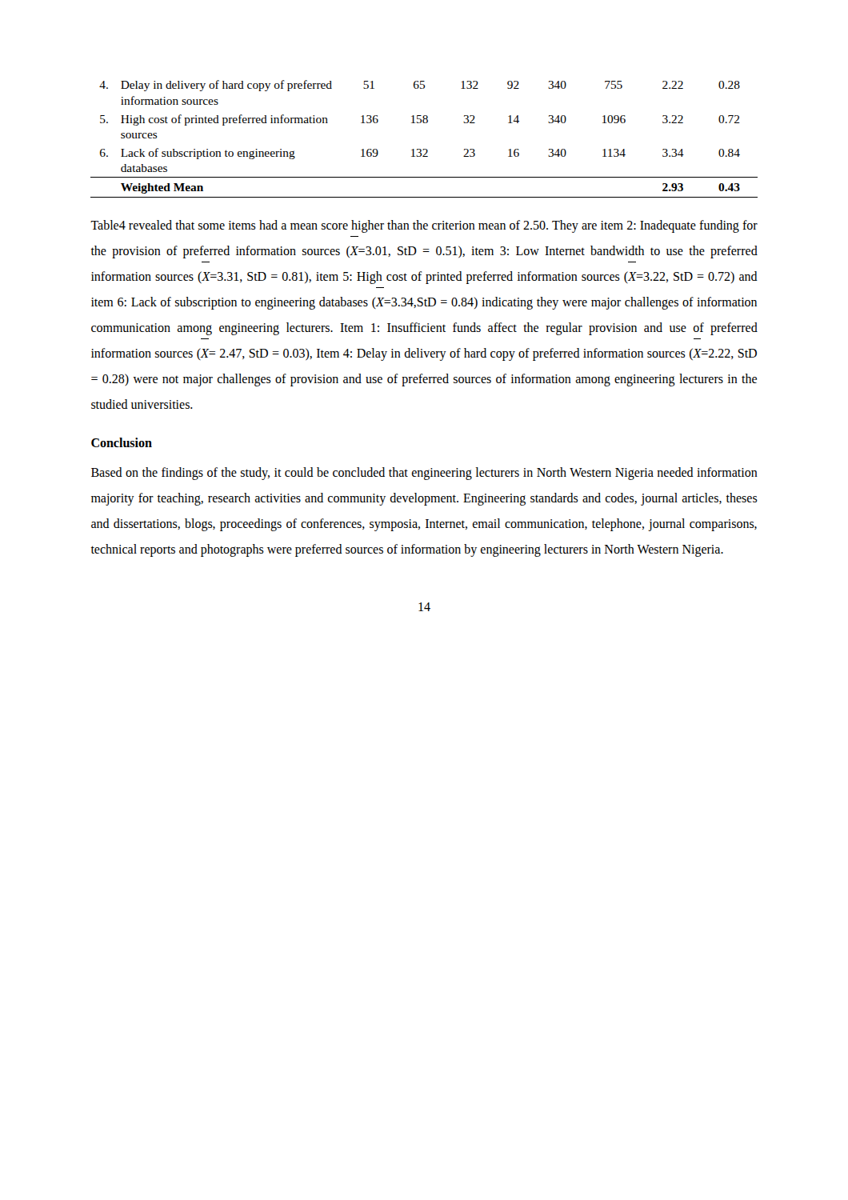| 4. | Delay in delivery of hard copy of preferred information sources | 51 | 65 | 132 | 92 | 340 | 755 | 2.22 | 0.28 |
| 5. | High cost of printed preferred information sources | 136 | 158 | 32 | 14 | 340 | 1096 | 3.22 | 0.72 |
| 6. | Lack of subscription to engineering databases | 169 | 132 | 23 | 16 | 340 | 1134 | 3.34 | 0.84 |
| | Weighted Mean | | | | | | | 2.93 | 0.43 |
Table4 revealed that some items had a mean score higher than the criterion mean of 2.50. They are item 2: Inadequate funding for the provision of preferred information sources (X=3.01, StD = 0.51), item 3: Low Internet bandwidth to use the preferred information sources (X=3.31, StD = 0.81), item 5: High cost of printed preferred information sources (X=3.22, StD = 0.72) and item 6: Lack of subscription to engineering databases (X=3.34,StD = 0.84) indicating they were major challenges of information communication among engineering lecturers. Item 1: Insufficient funds affect the regular provision and use of preferred information sources (X= 2.47, StD = 0.03), Item 4: Delay in delivery of hard copy of preferred information sources (X=2.22, StD = 0.28) were not major challenges of provision and use of preferred sources of information among engineering lecturers in the studied universities.
Conclusion
Based on the findings of the study, it could be concluded that engineering lecturers in North Western Nigeria needed information majority for teaching, research activities and community development. Engineering standards and codes, journal articles, theses and dissertations, blogs, proceedings of conferences, symposia, Internet, email communication, telephone, journal comparisons, technical reports and photographs were preferred sources of information by engineering lecturers in North Western Nigeria.
14